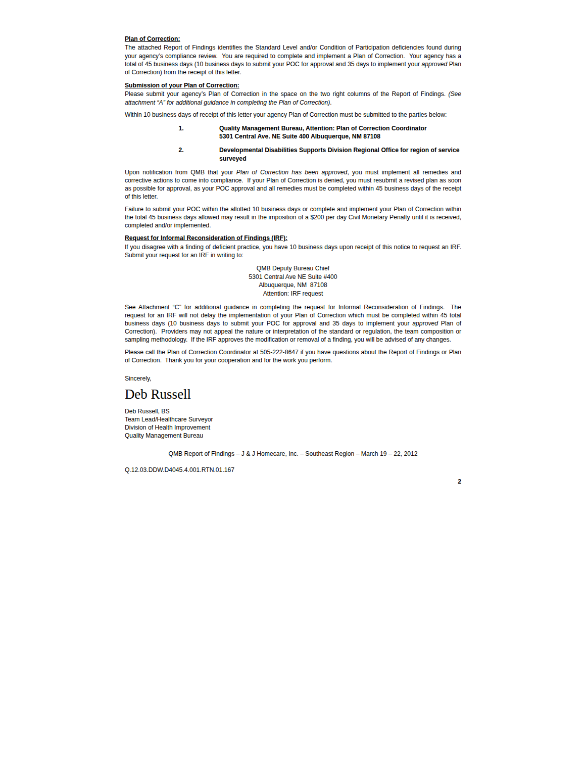Plan of Correction:
The attached Report of Findings identifies the Standard Level and/or Condition of Participation deficiencies found during your agency’s compliance review. You are required to complete and implement a Plan of Correction. Your agency has a total of 45 business days (10 business days to submit your POC for approval and 35 days to implement your approved Plan of Correction) from the receipt of this letter.
Submission of your Plan of Correction:
Please submit your agency’s Plan of Correction in the space on the two right columns of the Report of Findings. (See attachment “A” for additional guidance in completing the Plan of Correction).
Within 10 business days of receipt of this letter your agency Plan of Correction must be submitted to the parties below:
1. Quality Management Bureau, Attention: Plan of Correction Coordinator
5301 Central Ave. NE Suite 400 Albuquerque, NM 87108
2. Developmental Disabilities Supports Division Regional Office for region of service surveyed
Upon notification from QMB that your Plan of Correction has been approved, you must implement all remedies and corrective actions to come into compliance. If your Plan of Correction is denied, you must resubmit a revised plan as soon as possible for approval, as your POC approval and all remedies must be completed within 45 business days of the receipt of this letter.
Failure to submit your POC within the allotted 10 business days or complete and implement your Plan of Correction within the total 45 business days allowed may result in the imposition of a $200 per day Civil Monetary Penalty until it is received, completed and/or implemented.
Request for Informal Reconsideration of Findings (IRF):
If you disagree with a finding of deficient practice, you have 10 business days upon receipt of this notice to request an IRF. Submit your request for an IRF in writing to:
QMB Deputy Bureau Chief
5301 Central Ave NE Suite #400
Albuquerque, NM 87108
Attention: IRF request
See Attachment “C” for additional guidance in completing the request for Informal Reconsideration of Findings. The request for an IRF will not delay the implementation of your Plan of Correction which must be completed within 45 total business days (10 business days to submit your POC for approval and 35 days to implement your approved Plan of Correction). Providers may not appeal the nature or interpretation of the standard or regulation, the team composition or sampling methodology. If the IRF approves the modification or removal of a finding, you will be advised of any changes.
Please call the Plan of Correction Coordinator at 505-222-8647 if you have questions about the Report of Findings or Plan of Correction. Thank you for your cooperation and for the work you perform.
Sincerely,
Deb Russell
Deb Russell, BS
Team Lead/Healthcare Surveyor
Division of Health Improvement
Quality Management Bureau
QMB Report of Findings – J & J Homecare, Inc. – Southeast Region – March 19 – 22, 2012
Q.12.03.DDW.D4045.4.001.RTN.01.167
2